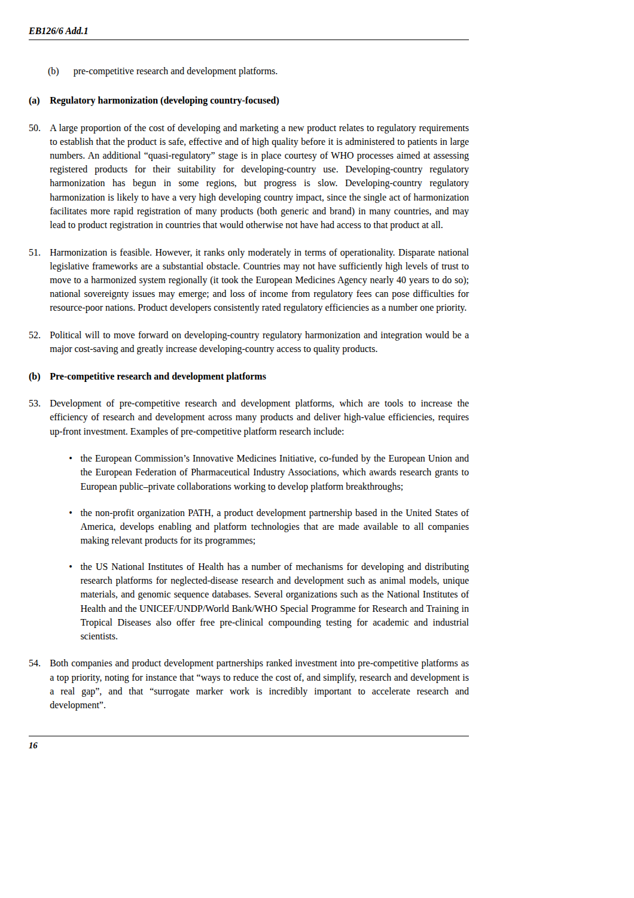EB126/6 Add.1
(b) pre-competitive research and development platforms.
(a) Regulatory harmonization (developing country-focused)
50. A large proportion of the cost of developing and marketing a new product relates to regulatory requirements to establish that the product is safe, effective and of high quality before it is administered to patients in large numbers. An additional “quasi-regulatory” stage is in place courtesy of WHO processes aimed at assessing registered products for their suitability for developing-country use. Developing-country regulatory harmonization has begun in some regions, but progress is slow. Developing-country regulatory harmonization is likely to have a very high developing country impact, since the single act of harmonization facilitates more rapid registration of many products (both generic and brand) in many countries, and may lead to product registration in countries that would otherwise not have had access to that product at all.
51. Harmonization is feasible. However, it ranks only moderately in terms of operationality. Disparate national legislative frameworks are a substantial obstacle. Countries may not have sufficiently high levels of trust to move to a harmonized system regionally (it took the European Medicines Agency nearly 40 years to do so); national sovereignty issues may emerge; and loss of income from regulatory fees can pose difficulties for resource-poor nations. Product developers consistently rated regulatory efficiencies as a number one priority.
52. Political will to move forward on developing-country regulatory harmonization and integration would be a major cost-saving and greatly increase developing-country access to quality products.
(b) Pre-competitive research and development platforms
53. Development of pre-competitive research and development platforms, which are tools to increase the efficiency of research and development across many products and deliver high-value efficiencies, requires up-front investment. Examples of pre-competitive platform research include:
the European Commission’s Innovative Medicines Initiative, co-funded by the European Union and the European Federation of Pharmaceutical Industry Associations, which awards research grants to European public–private collaborations working to develop platform breakthroughs;
the non-profit organization PATH, a product development partnership based in the United States of America, develops enabling and platform technologies that are made available to all companies making relevant products for its programmes;
the US National Institutes of Health has a number of mechanisms for developing and distributing research platforms for neglected-disease research and development such as animal models, unique materials, and genomic sequence databases. Several organizations such as the National Institutes of Health and the UNICEF/UNDP/World Bank/WHO Special Programme for Research and Training in Tropical Diseases also offer free pre-clinical compounding testing for academic and industrial scientists.
54. Both companies and product development partnerships ranked investment into pre-competitive platforms as a top priority, noting for instance that “ways to reduce the cost of, and simplify, research and development is a real gap”, and that “surrogate marker work is incredibly important to accelerate research and development”.
16